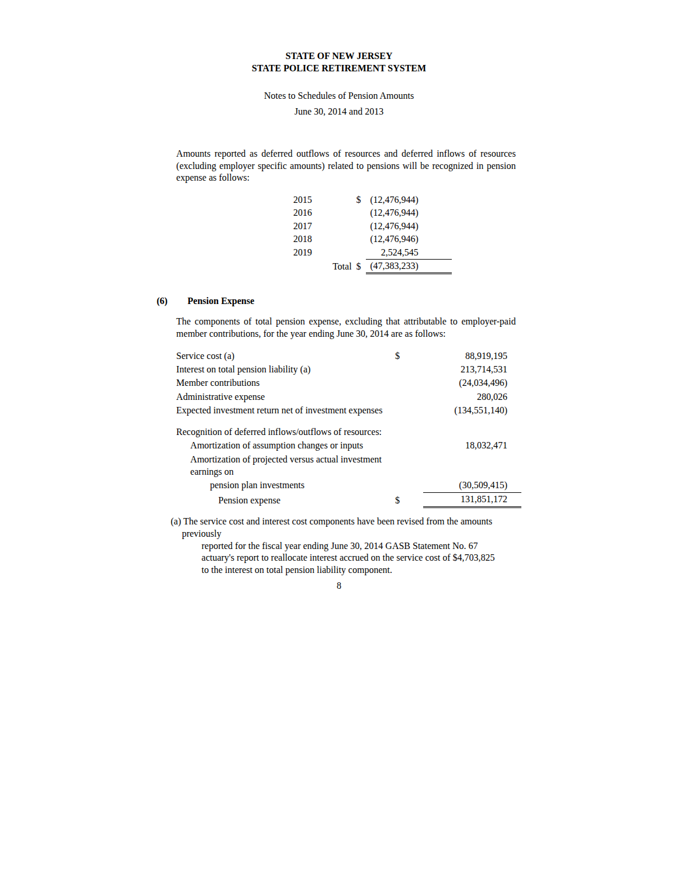STATE OF NEW JERSEY
STATE POLICE RETIREMENT SYSTEM
Notes to Schedules of Pension Amounts
June 30, 2014 and 2013
Amounts reported as deferred outflows of resources and deferred inflows of resources (excluding employer specific amounts) related to pensions will be recognized in pension expense as follows:
| 2015 | $ | (12,476,944) |
| 2016 | | (12,476,944) |
| 2017 | | (12,476,944) |
| 2018 | | (12,476,946) |
| 2019 | | 2,524,545 |
| Total | $ | (47,383,233) |
(6) Pension Expense
The components of total pension expense, excluding that attributable to employer-paid member contributions, for the year ending June 30, 2014 are as follows:
| Service cost (a) | $ | 88,919,195 |
| Interest on total pension liability (a) | | 213,714,531 |
| Member contributions | | (24,034,496) |
| Administrative expense | | 280,026 |
| Expected investment return net of investment expenses | | (134,551,140) |
| Recognition of deferred inflows/outflows of resources: | | |
| Amortization of assumption changes or inputs | | 18,032,471 |
| Amortization of projected versus actual investment earnings on | | |
| pension plan investments | | (30,509,415) |
| Pension expense | $ | 131,851,172 |
(a) The service cost and interest cost components have been revised from the amounts previously reported for the fiscal year ending June 30, 2014 GASB Statement No. 67 actuary's report to reallocate interest accrued on the service cost of $4,703,825 to the interest on total pension liability component.
8